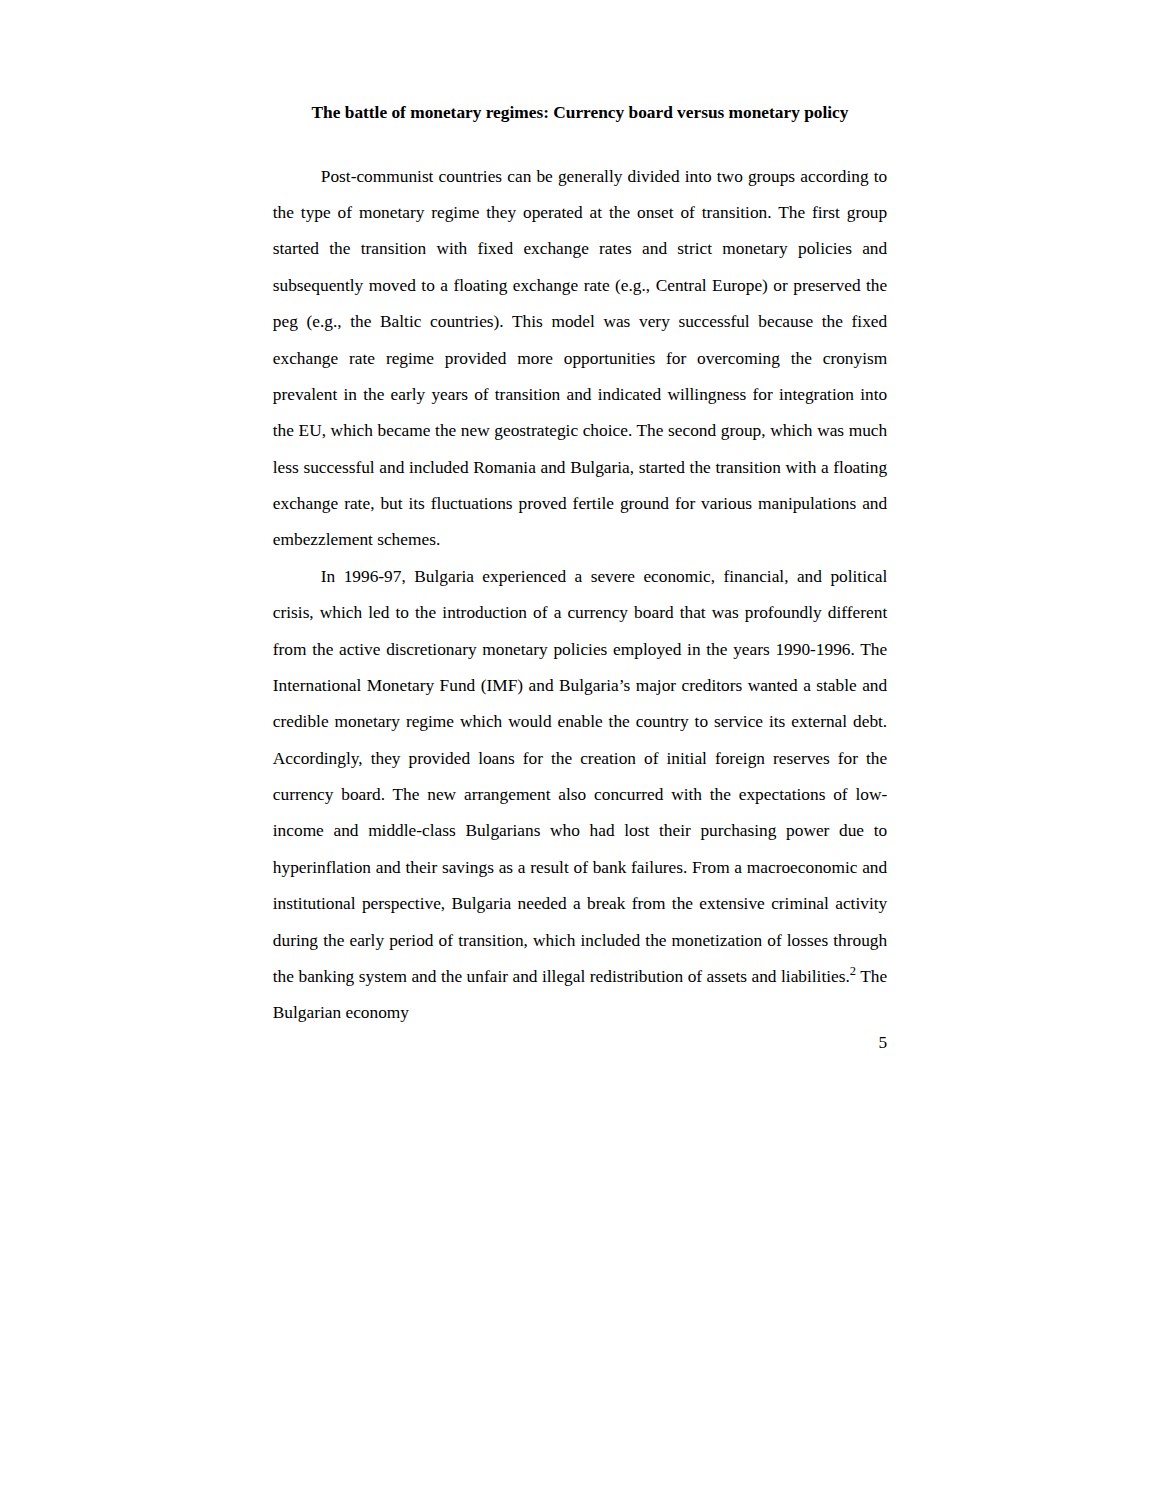The battle of monetary regimes: Currency board versus monetary policy
Post-communist countries can be generally divided into two groups according to the type of monetary regime they operated at the onset of transition. The first group started the transition with fixed exchange rates and strict monetary policies and subsequently moved to a floating exchange rate (e.g., Central Europe) or preserved the peg (e.g., the Baltic countries). This model was very successful because the fixed exchange rate regime provided more opportunities for overcoming the cronyism prevalent in the early years of transition and indicated willingness for integration into the EU, which became the new geostrategic choice. The second group, which was much less successful and included Romania and Bulgaria, started the transition with a floating exchange rate, but its fluctuations proved fertile ground for various manipulations and embezzlement schemes.
In 1996-97, Bulgaria experienced a severe economic, financial, and political crisis, which led to the introduction of a currency board that was profoundly different from the active discretionary monetary policies employed in the years 1990-1996. The International Monetary Fund (IMF) and Bulgaria’s major creditors wanted a stable and credible monetary regime which would enable the country to service its external debt. Accordingly, they provided loans for the creation of initial foreign reserves for the currency board. The new arrangement also concurred with the expectations of low-income and middle-class Bulgarians who had lost their purchasing power due to hyperinflation and their savings as a result of bank failures. From a macroeconomic and institutional perspective, Bulgaria needed a break from the extensive criminal activity during the early period of transition, which included the monetization of losses through the banking system and the unfair and illegal redistribution of assets and liabilities.2 The Bulgarian economy
5